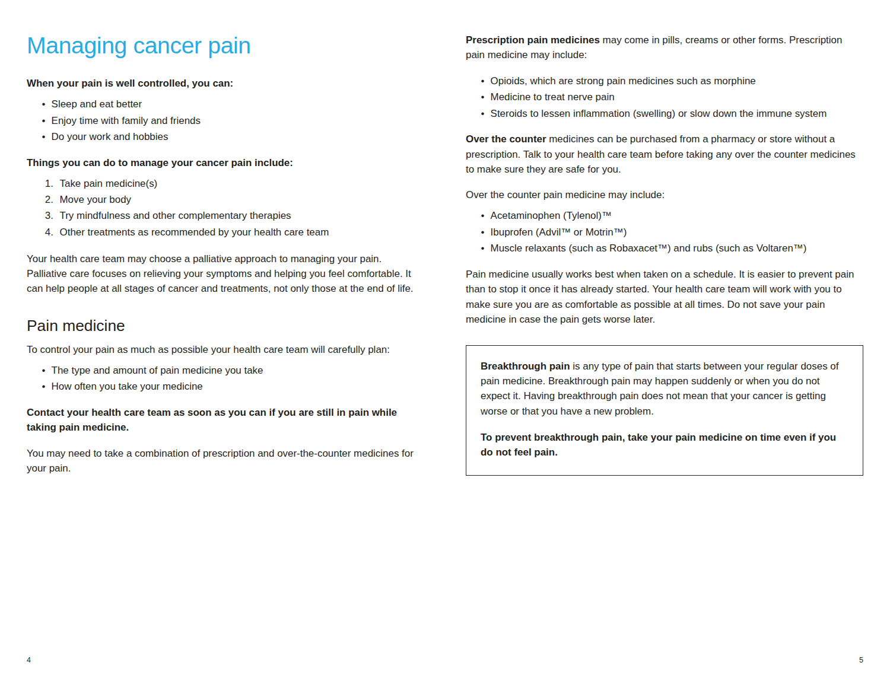Managing cancer pain
When your pain is well controlled, you can:
Sleep and eat better
Enjoy time with family and friends
Do your work and hobbies
Things you can do to manage your cancer pain include:
Take pain medicine(s)
Move your body
Try mindfulness and other complementary therapies
Other treatments as recommended by your health care team
Your health care team may choose a palliative approach to managing your pain. Palliative care focuses on relieving your symptoms and helping you feel comfortable. It can help people at all stages of cancer and treatments, not only those at the end of life.
Pain medicine
To control your pain as much as possible your health care team will carefully plan:
The type and amount of pain medicine you take
How often you take your medicine
Contact your health care team as soon as you can if you are still in pain while taking pain medicine.
You may need to take a combination of prescription and over-the-counter medicines for your pain.
4
Prescription pain medicines may come in pills, creams or other forms. Prescription pain medicine may include:
Opioids, which are strong pain medicines such as morphine
Medicine to treat nerve pain
Steroids to lessen inflammation (swelling) or slow down the immune system
Over the counter medicines can be purchased from a pharmacy or store without a prescription. Talk to your health care team before taking any over the counter medicines to make sure they are safe for you.
Over the counter pain medicine may include:
Acetaminophen (Tylenol)™
Ibuprofen (Advil™ or Motrin™)
Muscle relaxants (such as Robaxacet™) and rubs (such as Voltaren™)
Pain medicine usually works best when taken on a schedule. It is easier to prevent pain than to stop it once it has already started. Your health care team will work with you to make sure you are as comfortable as possible at all times. Do not save your pain medicine in case the pain gets worse later.
Breakthrough pain is any type of pain that starts between your regular doses of pain medicine. Breakthrough pain may happen suddenly or when you do not expect it. Having breakthrough pain does not mean that your cancer is getting worse or that you have a new problem.
To prevent breakthrough pain, take your pain medicine on time even if you do not feel pain.
5